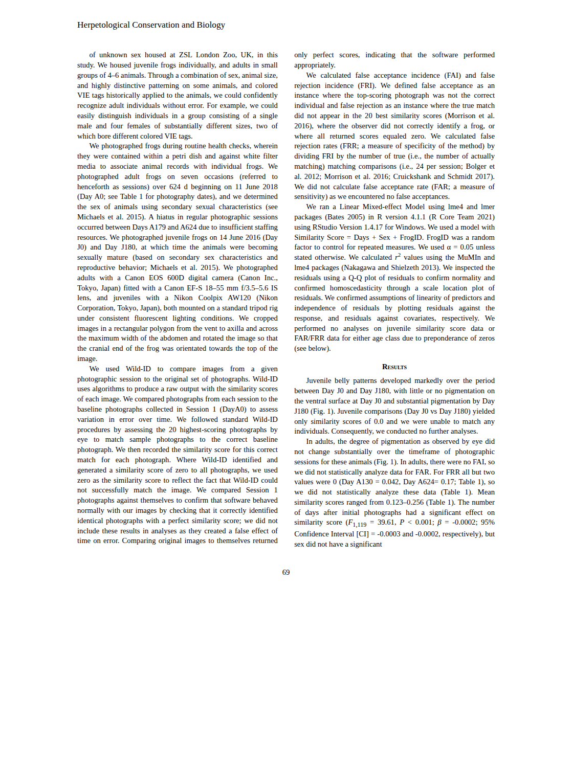Herpetological Conservation and Biology
of unknown sex housed at ZSL London Zoo, UK, in this study. We housed juvenile frogs individually, and adults in small groups of 4–6 animals. Through a combination of sex, animal size, and highly distinctive patterning on some animals, and colored VIE tags historically applied to the animals, we could confidently recognize adult individuals without error. For example, we could easily distinguish individuals in a group consisting of a single male and four females of substantially different sizes, two of which bore different colored VIE tags.
We photographed frogs during routine health checks, wherein they were contained within a petri dish and against white filter media to associate animal records with individual frogs. We photographed adult frogs on seven occasions (referred to henceforth as sessions) over 624 d beginning on 11 June 2018 (Day A0; see Table 1 for photography dates), and we determined the sex of animals using secondary sexual characteristics (see Michaels et al. 2015). A hiatus in regular photographic sessions occurred between Days A179 and A624 due to insufficient staffing resources. We photographed juvenile frogs on 14 June 2016 (Day J0) and Day J180, at which time the animals were becoming sexually mature (based on secondary sex characteristics and reproductive behavior; Michaels et al. 2015). We photographed adults with a Canon EOS 600D digital camera (Canon Inc., Tokyo, Japan) fitted with a Canon EF-S 18–55 mm f/3.5–5.6 IS lens, and juveniles with a Nikon Coolpix AW120 (Nikon Corporation, Tokyo, Japan), both mounted on a standard tripod rig under consistent fluorescent lighting conditions. We cropped images in a rectangular polygon from the vent to axilla and across the maximum width of the abdomen and rotated the image so that the cranial end of the frog was orientated towards the top of the image.
We used Wild-ID to compare images from a given photographic session to the original set of photographs. Wild-ID uses algorithms to produce a raw output with the similarity scores of each image. We compared photographs from each session to the baseline photographs collected in Session 1 (DayA0) to assess variation in error over time. We followed standard Wild-ID procedures by assessing the 20 highest-scoring photographs by eye to match sample photographs to the correct baseline photograph. We then recorded the similarity score for this correct match for each photograph. Where Wild-ID identified and generated a similarity score of zero to all photographs, we used zero as the similarity score to reflect the fact that Wild-ID could not successfully match the image. We compared Session 1 photographs against themselves to confirm that software behaved normally with our images by checking that it correctly identified identical photographs with a perfect similarity score; we did not include these results in analyses as they created a false effect of time on error. Comparing original images to themselves returned only perfect scores, indicating that the software performed appropriately.
We calculated false acceptance incidence (FAI) and false rejection incidence (FRI). We defined false acceptance as an instance where the top-scoring photograph was not the correct individual and false rejection as an instance where the true match did not appear in the 20 best similarity scores (Morrison et al. 2016), where the observer did not correctly identify a frog, or where all returned scores equaled zero. We calculated false rejection rates (FRR; a measure of specificity of the method) by dividing FRI by the number of true (i.e., the number of actually matching) matching comparisons (i.e., 24 per session; Bolger et al. 2012; Morrison et al. 2016; Cruickshank and Schmidt 2017). We did not calculate false acceptance rate (FAR; a measure of sensitivity) as we encountered no false acceptances.
We ran a Linear Mixed-effect Model using lme4 and lmer packages (Bates 2005) in R version 4.1.1 (R Core Team 2021) using RStudio Version 1.4.17 for Windows. We used a model with Similarity Score = Days + Sex + FrogID. FrogID was a random factor to control for repeated measures. We used α = 0.05 unless stated otherwise. We calculated r2 values using the MuMIn and lme4 packages (Nakagawa and Shielzeth 2013). We inspected the residuals using a Q-Q plot of residuals to confirm normality and confirmed homoscedasticity through a scale location plot of residuals. We confirmed assumptions of linearity of predictors and independence of residuals by plotting residuals against the response, and residuals against covariates, respectively. We performed no analyses on juvenile similarity score data or FAR/FRR data for either age class due to preponderance of zeros (see below).
Results
Juvenile belly patterns developed markedly over the period between Day J0 and Day J180, with little or no pigmentation on the ventral surface at Day J0 and substantial pigmentation by Day J180 (Fig. 1). Juvenile comparisons (Day J0 vs Day J180) yielded only similarity scores of 0.0 and we were unable to match any individuals. Consequently, we conducted no further analyses.
In adults, the degree of pigmentation as observed by eye did not change substantially over the timeframe of photographic sessions for these animals (Fig. 1). In adults, there were no FAI, so we did not statistically analyze data for FAR. For FRR all but two values were 0 (Day A130 = 0.042, Day A624= 0.17; Table 1), so we did not statistically analyze these data (Table 1). Mean similarity scores ranged from 0.123–0.256 (Table 1). The number of days after initial photographs had a significant effect on similarity score (F1,119 = 39.61, P < 0.001; β = -0.0002; 95% Confidence Interval [CI] = -0.0003 and -0.0002, respectively), but sex did not have a significant
69